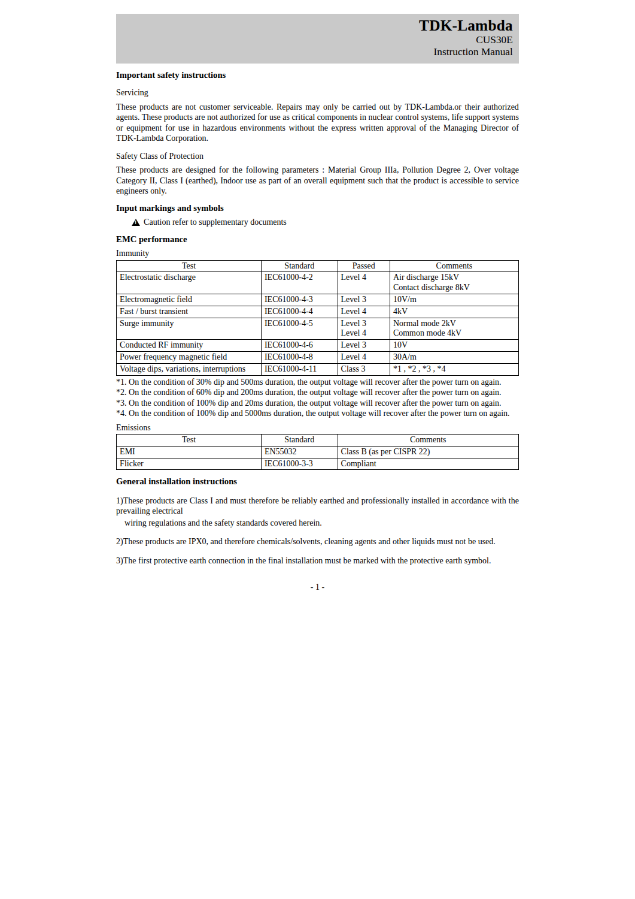TDK-Lambda
CUS30E
Instruction Manual
Important safety instructions
Servicing
These products are not customer serviceable. Repairs may only be carried out by TDK-Lambda.or their authorized agents. These products are not authorized for use as critical components in nuclear control systems, life support systems or equipment for use in hazardous environments without the express written approval of the Managing Director of TDK-Lambda Corporation.
Safety Class of Protection
These products are designed for the following parameters : Material Group IIIa, Pollution Degree 2, Over voltage Category II, Class I (earthed), Indoor use as part of an overall equipment such that the product is accessible to service engineers only.
Input markings and symbols
Caution refer to supplementary documents
EMC performance
Immunity
| Test | Standard | Passed | Comments |
| --- | --- | --- | --- |
| Electrostatic discharge | IEC61000-4-2 | Level 4 | Air discharge 15kV Contact discharge 8kV |
| Electromagnetic field | IEC61000-4-3 | Level 3 | 10V/m |
| Fast / burst transient | IEC61000-4-4 | Level 4 | 4kV |
| Surge immunity | IEC61000-4-5 | Level 3 Level 4 | Normal mode 2kV Common mode 4kV |
| Conducted RF immunity | IEC61000-4-6 | Level 3 | 10V |
| Power frequency magnetic field | IEC61000-4-8 | Level 4 | 30A/m |
| Voltage dips, variations, interruptions | IEC61000-4-11 | Class 3 | *1 , *2 , *3 , *4 |
*1. On the condition of 30% dip and 500ms duration, the output voltage will recover after the power turn on again.
*2. On the condition of 60% dip and 200ms duration, the output voltage will recover after the power turn on again.
*3. On the condition of 100% dip and 20ms duration, the output voltage will recover after the power turn on again.
*4. On the condition of 100% dip and 5000ms duration, the output voltage will recover after the power turn on again.
Emissions
| Test | Standard | Comments |
| --- | --- | --- |
| EMI | EN55032 | Class B (as per CISPR 22) |
| Flicker | IEC61000-3-3 | Compliant |
General installation instructions
1)These products are Class I and must therefore be reliably earthed and professionally installed in accordance with the prevailing electrical wiring regulations and the safety standards covered herein.
2)These products are IPX0, and therefore chemicals/solvents, cleaning agents and other liquids must not be used.
3)The first protective earth connection in the final installation must be marked with the protective earth symbol.
- 1 -